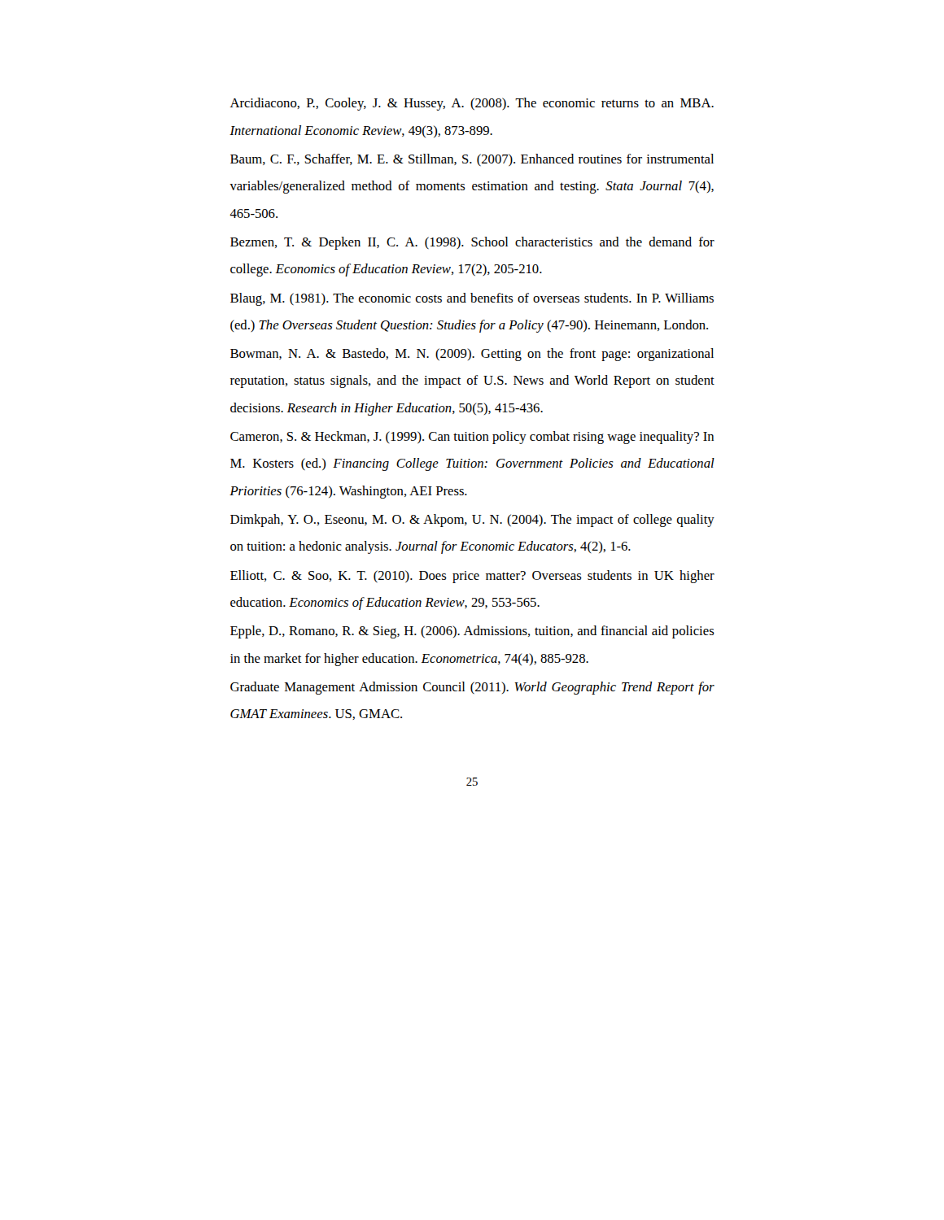Arcidiacono, P., Cooley, J. & Hussey, A. (2008). The economic returns to an MBA. International Economic Review, 49(3), 873-899.
Baum, C. F., Schaffer, M. E. & Stillman, S. (2007). Enhanced routines for instrumental variables/generalized method of moments estimation and testing. Stata Journal 7(4), 465-506.
Bezmen, T. & Depken II, C. A. (1998). School characteristics and the demand for college. Economics of Education Review, 17(2), 205-210.
Blaug, M. (1981). The economic costs and benefits of overseas students. In P. Williams (ed.) The Overseas Student Question: Studies for a Policy (47-90). Heinemann, London.
Bowman, N. A. & Bastedo, M. N. (2009). Getting on the front page: organizational reputation, status signals, and the impact of U.S. News and World Report on student decisions. Research in Higher Education, 50(5), 415-436.
Cameron, S. & Heckman, J. (1999). Can tuition policy combat rising wage inequality? In M. Kosters (ed.) Financing College Tuition: Government Policies and Educational Priorities (76-124). Washington, AEI Press.
Dimkpah, Y. O., Eseonu, M. O. & Akpom, U. N. (2004). The impact of college quality on tuition: a hedonic analysis. Journal for Economic Educators, 4(2), 1-6.
Elliott, C. & Soo, K. T. (2010). Does price matter? Overseas students in UK higher education. Economics of Education Review, 29, 553-565.
Epple, D., Romano, R. & Sieg, H. (2006). Admissions, tuition, and financial aid policies in the market for higher education. Econometrica, 74(4), 885-928.
Graduate Management Admission Council (2011). World Geographic Trend Report for GMAT Examinees. US, GMAC.
25